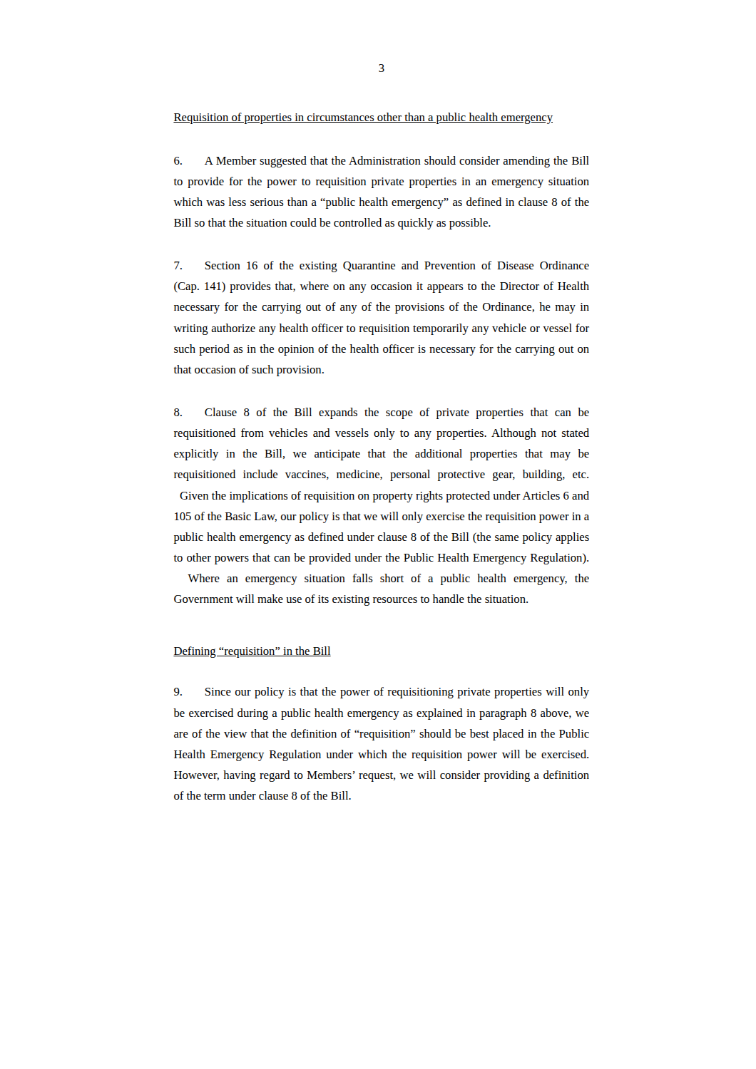3
Requisition of properties in circumstances other than a public health emergency
6. A Member suggested that the Administration should consider amending the Bill to provide for the power to requisition private properties in an emergency situation which was less serious than a “public health emergency” as defined in clause 8 of the Bill so that the situation could be controlled as quickly as possible.
7. Section 16 of the existing Quarantine and Prevention of Disease Ordinance (Cap. 141) provides that, where on any occasion it appears to the Director of Health necessary for the carrying out of any of the provisions of the Ordinance, he may in writing authorize any health officer to requisition temporarily any vehicle or vessel for such period as in the opinion of the health officer is necessary for the carrying out on that occasion of such provision.
8. Clause 8 of the Bill expands the scope of private properties that can be requisitioned from vehicles and vessels only to any properties. Although not stated explicitly in the Bill, we anticipate that the additional properties that may be requisitioned include vaccines, medicine, personal protective gear, building, etc. Given the implications of requisition on property rights protected under Articles 6 and 105 of the Basic Law, our policy is that we will only exercise the requisition power in a public health emergency as defined under clause 8 of the Bill (the same policy applies to other powers that can be provided under the Public Health Emergency Regulation). Where an emergency situation falls short of a public health emergency, the Government will make use of its existing resources to handle the situation.
Defining “requisition” in the Bill
9. Since our policy is that the power of requisitioning private properties will only be exercised during a public health emergency as explained in paragraph 8 above, we are of the view that the definition of “requisition” should be best placed in the Public Health Emergency Regulation under which the requisition power will be exercised. However, having regard to Members’ request, we will consider providing a definition of the term under clause 8 of the Bill.